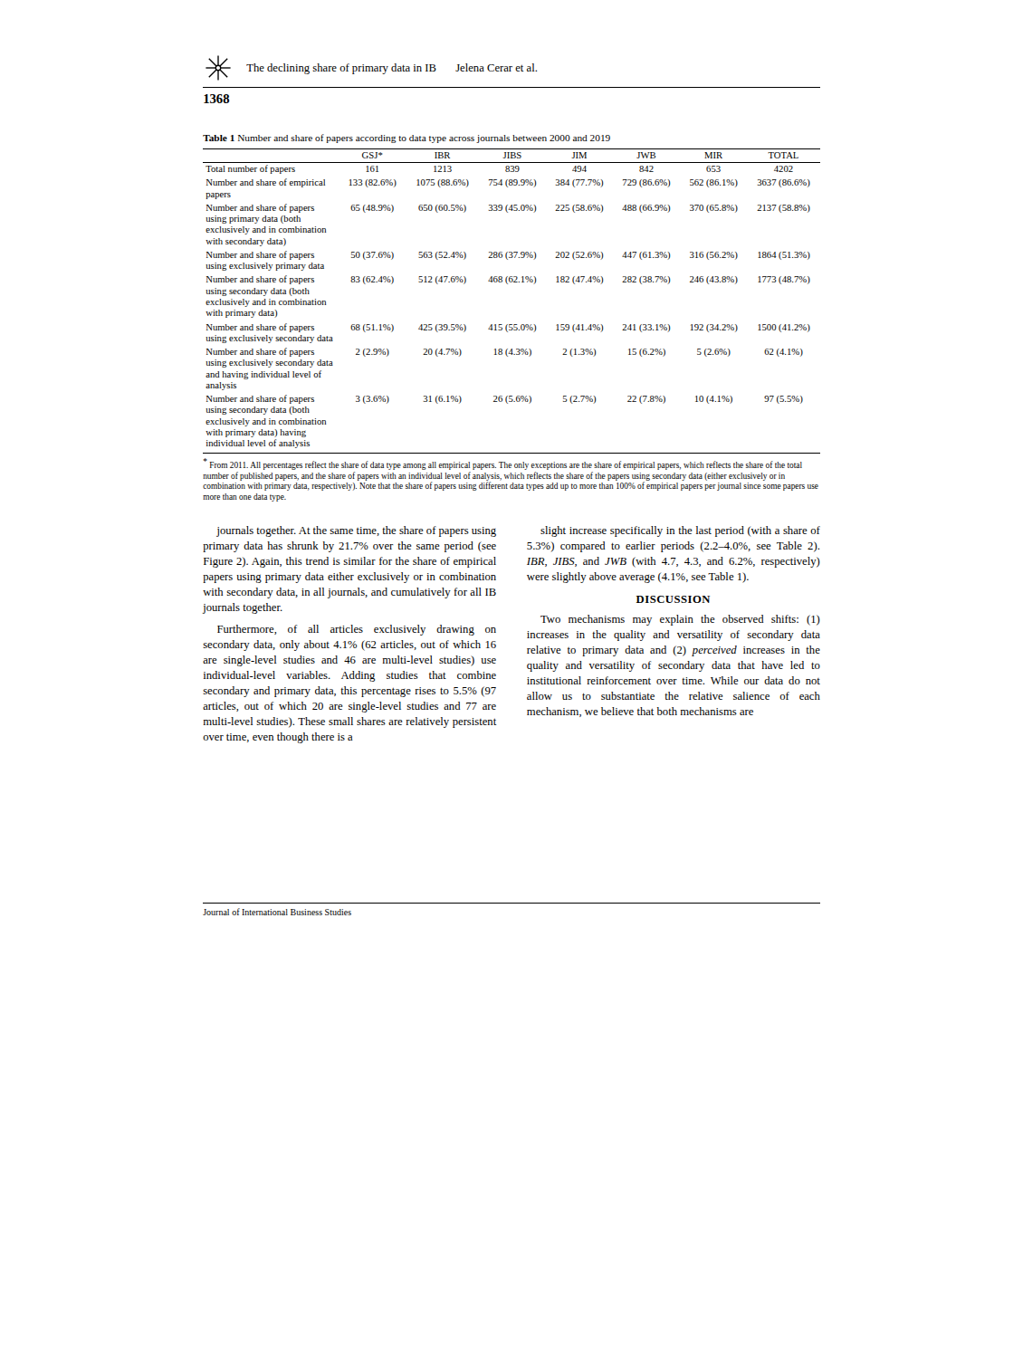The declining share of primary data in IB Jelena Cerar et al.
1368
Table 1 Number and share of papers according to data type across journals between 2000 and 2019
| | GSJ* | IBR | JIBS | JIM | JWB | MIR | TOTAL |
| --- | --- | --- | --- | --- | --- | --- | --- |
| Total number of papers | 161 | 1213 | 839 | 494 | 842 | 653 | 4202 |
| Number and share of empirical papers | 133 (82.6%) | 1075 (88.6%) | 754 (89.9%) | 384 (77.7%) | 729 (86.6%) | 562 (86.1%) | 3637 (86.6%) |
| Number and share of papers using primary data (both exclusively and in combination with secondary data) | 65 (48.9%) | 650 (60.5%) | 339 (45.0%) | 225 (58.6%) | 488 (66.9%) | 370 (65.8%) | 2137 (58.8%) |
| Number and share of papers using exclusively primary data | 50 (37.6%) | 563 (52.4%) | 286 (37.9%) | 202 (52.6%) | 447 (61.3%) | 316 (56.2%) | 1864 (51.3%) |
| Number and share of papers using secondary data (both exclusively and in combination with primary data) | 83 (62.4%) | 512 (47.6%) | 468 (62.1%) | 182 (47.4%) | 282 (38.7%) | 246 (43.8%) | 1773 (48.7%) |
| Number and share of papers using exclusively secondary data | 68 (51.1%) | 425 (39.5%) | 415 (55.0%) | 159 (41.4%) | 241 (33.1%) | 192 (34.2%) | 1500 (41.2%) |
| Number and share of papers using exclusively secondary data and having individual level of analysis | 2 (2.9%) | 20 (4.7%) | 18 (4.3%) | 2 (1.3%) | 15 (6.2%) | 5 (2.6%) | 62 (4.1%) |
| Number and share of papers using secondary data (both exclusively and in combination with primary data) having individual level of analysis | 3 (3.6%) | 31 (6.1%) | 26 (5.6%) | 5 (2.7%) | 22 (7.8%) | 10 (4.1%) | 97 (5.5%) |
* From 2011. All percentages reflect the share of data type among all empirical papers. The only exceptions are the share of empirical papers, which reflects the share of the total number of published papers, and the share of papers with an individual level of analysis, which reflects the share of the papers using secondary data (either exclusively or in combination with primary data, respectively). Note that the share of papers using different data types add up to more than 100% of empirical papers per journal since some papers use more than one data type.
journals together. At the same time, the share of papers using primary data has shrunk by 21.7% over the same period (see Figure 2). Again, this trend is similar for the share of empirical papers using primary data either exclusively or in combination with secondary data, in all journals, and cumulatively for all IB journals together.
Furthermore, of all articles exclusively drawing on secondary data, only about 4.1% (62 articles, out of which 16 are single-level studies and 46 are multi-level studies) use individual-level variables. Adding studies that combine secondary and primary data, this percentage rises to 5.5% (97 articles, out of which 20 are single-level studies and 77 are multi-level studies). These small shares are relatively persistent over time, even though there is a
slight increase specifically in the last period (with a share of 5.3%) compared to earlier periods (2.2–4.0%, see Table 2). IBR, JIBS, and JWB (with 4.7, 4.3, and 6.2%, respectively) were slightly above average (4.1%, see Table 1).
DISCUSSION
Two mechanisms may explain the observed shifts: (1) increases in the quality and versatility of secondary data relative to primary data and (2) perceived increases in the quality and versatility of secondary data that have led to institutional reinforcement over time. While our data do not allow us to substantiate the relative salience of each mechanism, we believe that both mechanisms are
Journal of International Business Studies